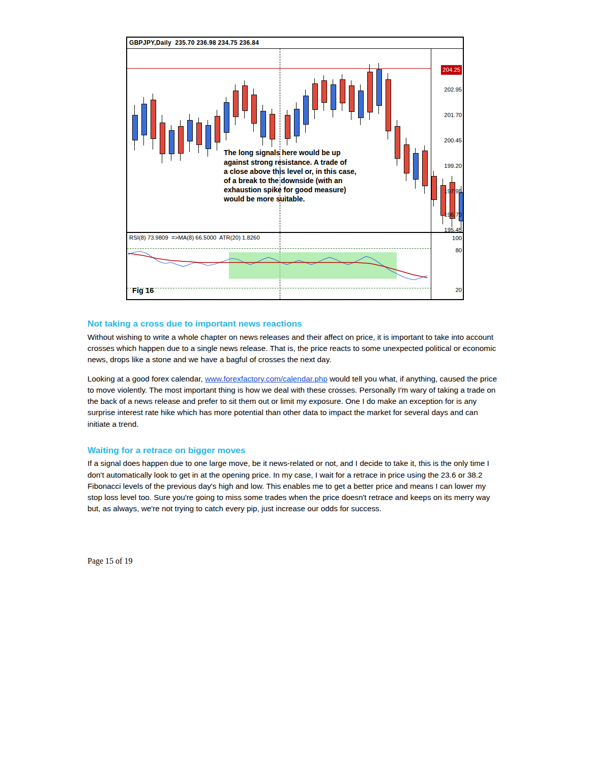GBPJPY,Daily 235.70 236.98 234.75 236.84
The long signals here would be up
against strong resistance. A trade of
a close above this level or, in this case,
of a break to the downside (with an
exhaustion spike for good measure)
would be more suitable.
204.25
202.95
201.70
200.45
199.20
197.95
196.70
195.45
RSI(8) 73.9809 =>MA(8) 66.5000 ATR(20) 1.8260
100
80
20
Fig 16
Not taking a cross due to important news reactions
Without wishing to write a whole chapter on news releases and their affect on price, it is important to take into account crosses which happen due to a single news release. That is, the price reacts to some unexpected political or economic news, drops like a stone and we have a bagful of crosses the next day.
Looking at a good forex calendar, www.forexfactory.com/calendar.php would tell you what, if anything, caused the price to move violently. The most important thing is how we deal with these crosses. Personally I'm wary of taking a trade on the back of a news release and prefer to sit them out or limit my exposure. One I do make an exception for is any surprise interest rate hike which has more potential than other data to impact the market for several days and can initiate a trend.
Waiting for a retrace on bigger moves
If a signal does happen due to one large move, be it news-related or not, and I decide to take it, this is the only time I don't automatically look to get in at the opening price. In my case, I wait for a retrace in price using the 23.6 or 38.2 Fibonacci levels of the previous day's high and low. This enables me to get a better price and means I can lower my stop loss level too. Sure you're going to miss some trades when the price doesn't retrace and keeps on its merry way but, as always, we're not trying to catch every pip, just increase our odds for success.
Page 15 of 19